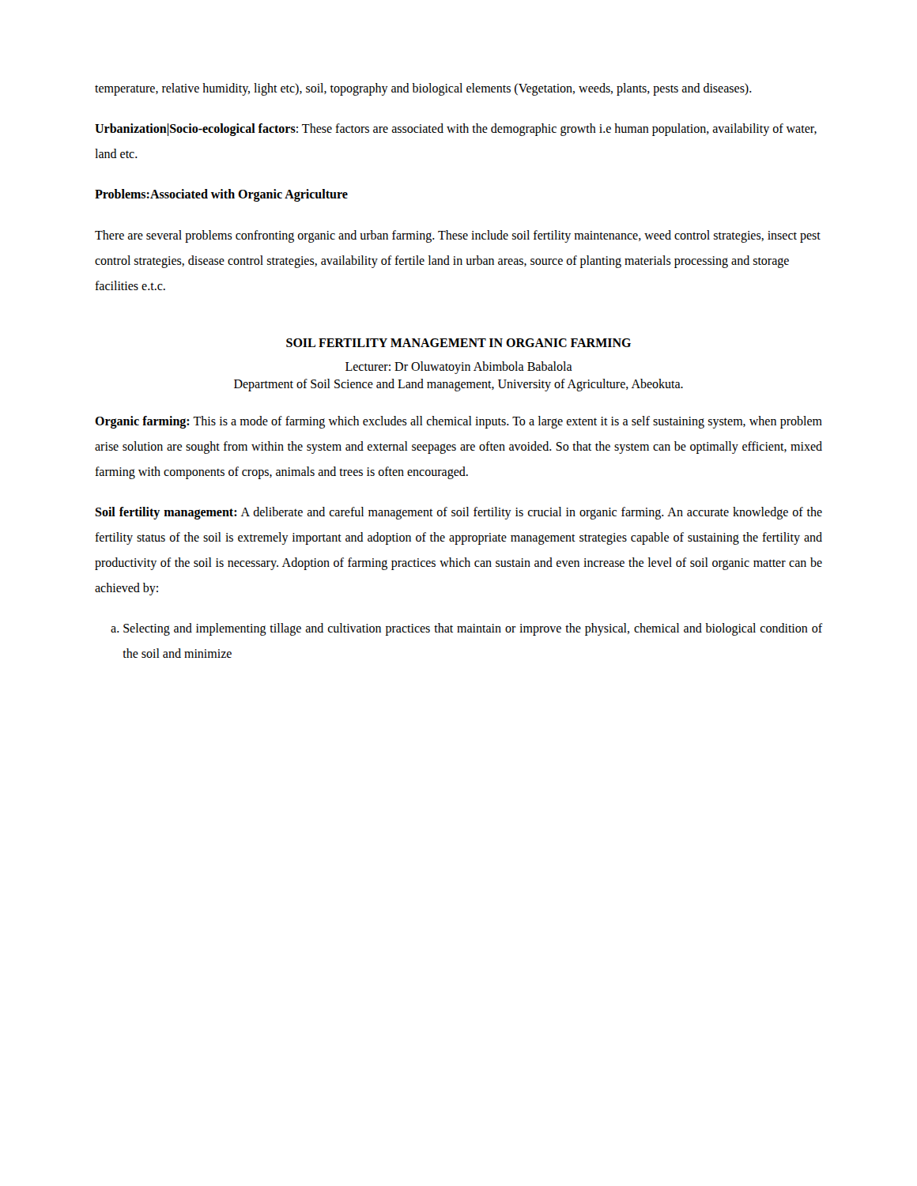temperature, relative humidity, light etc), soil, topography and biological elements (Vegetation, weeds, plants, pests and diseases).
Urbanization|Socio-ecological factors: These factors are associated with the demographic growth i.e human population, availability of water, land etc.
Problems:Associated with Organic Agriculture
There are several problems confronting organic and urban farming. These include soil fertility maintenance, weed control strategies, insect pest control strategies, disease control strategies, availability of fertile land in urban areas, source of planting materials processing and storage facilities e.t.c.
SOIL FERTILITY MANAGEMENT IN ORGANIC FARMING
Lecturer: Dr Oluwatoyin Abimbola Babalola
Department of Soil Science and Land management, University of Agriculture, Abeokuta.
Organic farming: This is a mode of farming which excludes all chemical inputs. To a large extent it is a self sustaining system, when problem arise solution are sought from within the system and external seepages are often avoided. So that the system can be optimally efficient, mixed farming with components of crops, animals and trees is often encouraged.
Soil fertility management: A deliberate and careful management of soil fertility is crucial in organic farming. An accurate knowledge of the fertility status of the soil is extremely important and adoption of the appropriate management strategies capable of sustaining the fertility and productivity of the soil is necessary. Adoption of farming practices which can sustain and even increase the level of soil organic matter can be achieved by:
Selecting and implementing tillage and cultivation practices that maintain or improve the physical, chemical and biological condition of the soil and minimize